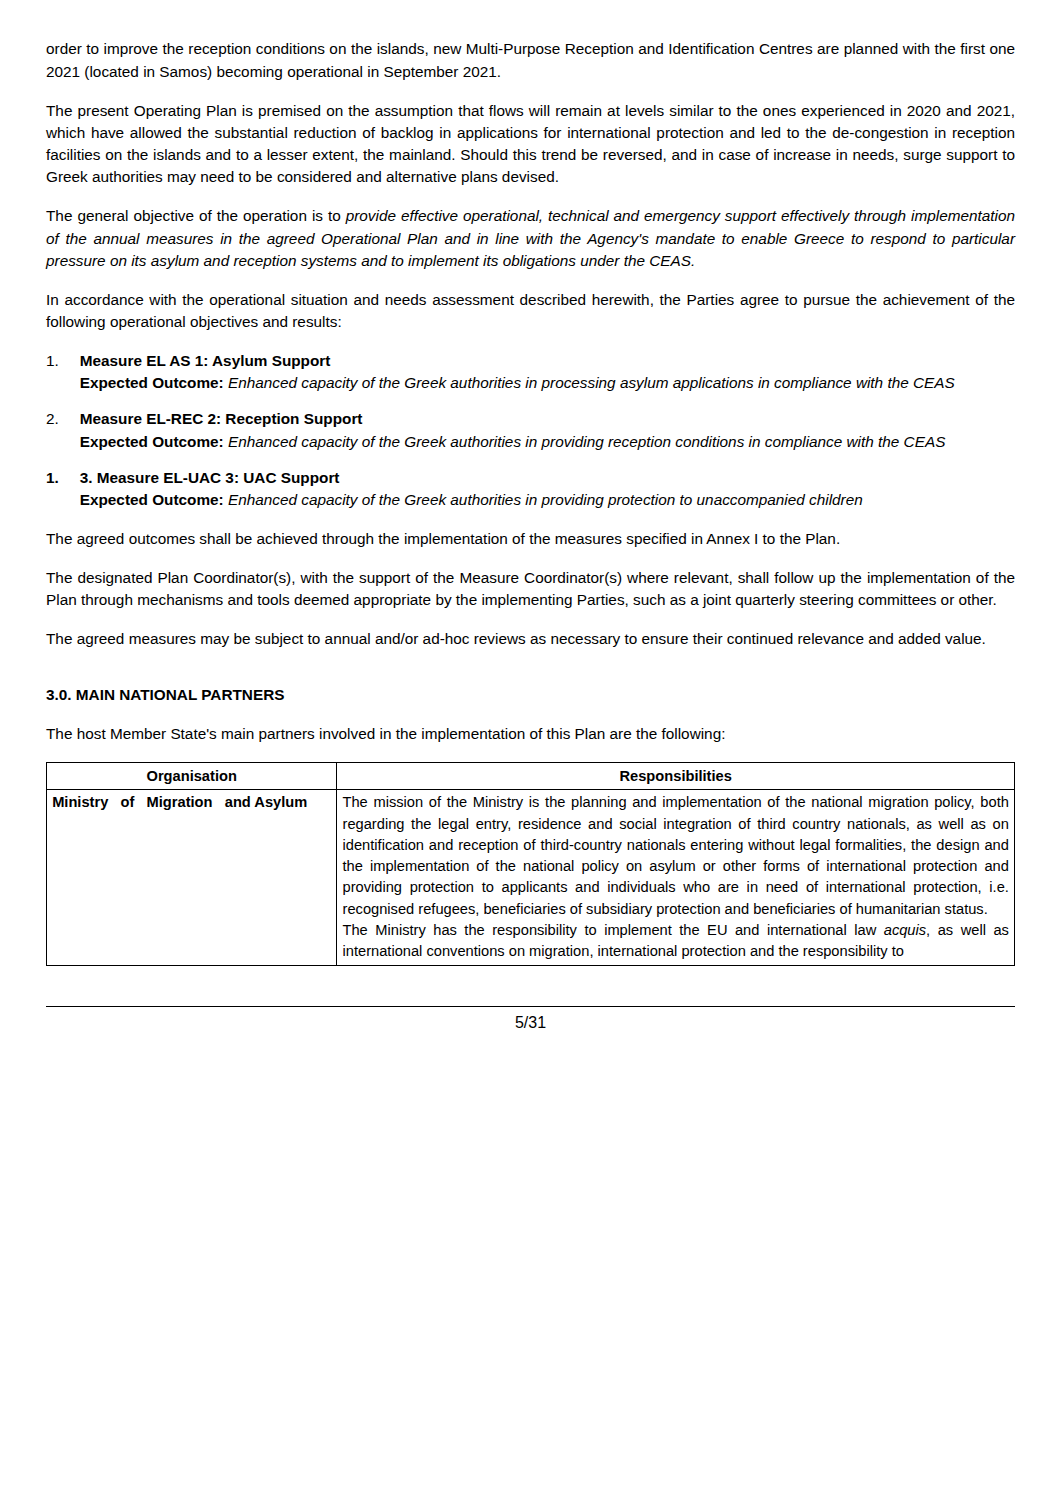order to improve the reception conditions on the islands, new Multi-Purpose Reception and Identification Centres are planned with the first one 2021 (located in Samos) becoming operational in September 2021.
The present Operating Plan is premised on the assumption that flows will remain at levels similar to the ones experienced in 2020 and 2021, which have allowed the substantial reduction of backlog in applications for international protection and led to the de-congestion in reception facilities on the islands and to a lesser extent, the mainland. Should this trend be reversed, and in case of increase in needs, surge support to Greek authorities may need to be considered and alternative plans devised.
The general objective of the operation is to provide effective operational, technical and emergency support effectively through implementation of the annual measures in the agreed Operational Plan and in line with the Agency's mandate to enable Greece to respond to particular pressure on its asylum and reception systems and to implement its obligations under the CEAS.
In accordance with the operational situation and needs assessment described herewith, the Parties agree to pursue the achievement of the following operational objectives and results:
1. Measure EL AS 1: Asylum Support
Expected Outcome: Enhanced capacity of the Greek authorities in processing asylum applications in compliance with the CEAS
2. Measure EL-REC 2: Reception Support
Expected Outcome: Enhanced capacity of the Greek authorities in providing reception conditions in compliance with the CEAS
1. 3. Measure EL-UAC 3: UAC Support
Expected Outcome: Enhanced capacity of the Greek authorities in providing protection to unaccompanied children
The agreed outcomes shall be achieved through the implementation of the measures specified in Annex I to the Plan.
The designated Plan Coordinator(s), with the support of the Measure Coordinator(s) where relevant, shall follow up the implementation of the Plan through mechanisms and tools deemed appropriate by the implementing Parties, such as a joint quarterly steering committees or other.
The agreed measures may be subject to annual and/or ad-hoc reviews as necessary to ensure their continued relevance and added value.
3.0. MAIN NATIONAL PARTNERS
The host Member State's main partners involved in the implementation of this Plan are the following:
| Organisation | Responsibilities |
| --- | --- |
| Ministry of Migration and Asylum | The mission of the Ministry is the planning and implementation of the national migration policy, both regarding the legal entry, residence and social integration of third country nationals, as well as on identification and reception of third-country nationals entering without legal formalities, the design and the implementation of the national policy on asylum or other forms of international protection and providing protection to applicants and individuals who are in need of international protection, i.e. recognised refugees, beneficiaries of subsidiary protection and beneficiaries of humanitarian status. The Ministry has the responsibility to implement the EU and international law acquis , as well as international conventions on migration, international protection and the responsibility to |
5/31